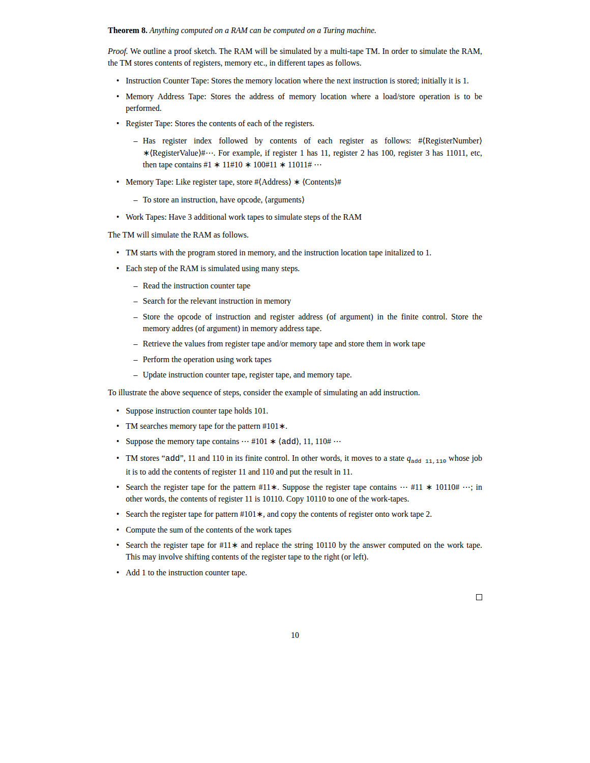Theorem 8. Anything computed on a RAM can be computed on a Turing machine.
Proof. We outline a proof sketch. The RAM will be simulated by a multi-tape TM. In order to simulate the RAM, the TM stores contents of registers, memory etc., in different tapes as follows.
Instruction Counter Tape: Stores the memory location where the next instruction is stored; initially it is 1.
Memory Address Tape: Stores the address of memory location where a load/store operation is to be performed.
Register Tape: Stores the contents of each of the registers.
Has register index followed by contents of each register as follows: #⟨RegisterNumber⟩∗⟨RegisterValue⟩#⋯. For example, if register 1 has 11, register 2 has 100, register 3 has 11011, etc, then tape contains #1 ∗ 11#10 ∗ 100#11 ∗ 11011# ⋯
Memory Tape: Like register tape, store #⟨Address⟩ ∗ ⟨Contents⟩#
To store an instruction, have opcode, ⟨arguments⟩
Work Tapes: Have 3 additional work tapes to simulate steps of the RAM
The TM will simulate the RAM as follows.
TM starts with the program stored in memory, and the instruction location tape initalized to 1.
Each step of the RAM is simulated using many steps.
Read the instruction counter tape
Search for the relevant instruction in memory
Store the opcode of instruction and register address (of argument) in the finite control. Store the memory addres (of argument) in memory address tape.
Retrieve the values from register tape and/or memory tape and store them in work tape
Perform the operation using work tapes
Update instruction counter tape, register tape, and memory tape.
To illustrate the above sequence of steps, consider the example of simulating an add instruction.
Suppose instruction counter tape holds 101.
TM searches memory tape for the pattern #101∗.
Suppose the memory tape contains ⋯ #101 ∗ ⟨add⟩, 11, 110# ⋯
TM stores “add”, 11 and 110 in its finite control. In other words, it moves to a state qadd 11,110 whose job it is to add the contents of register 11 and 110 and put the result in 11.
Search the register tape for the pattern #11∗. Suppose the register tape contains ⋯ #11 ∗ 10110# ⋯; in other words, the contents of register 11 is 10110. Copy 10110 to one of the work-tapes.
Search the register tape for pattern #101∗, and copy the contents of register onto work tape 2.
Compute the sum of the contents of the work tapes
Search the register tape for #11∗ and replace the string 10110 by the answer computed on the work tape. This may involve shifting contents of the register tape to the right (or left).
Add 1 to the instruction counter tape.
10